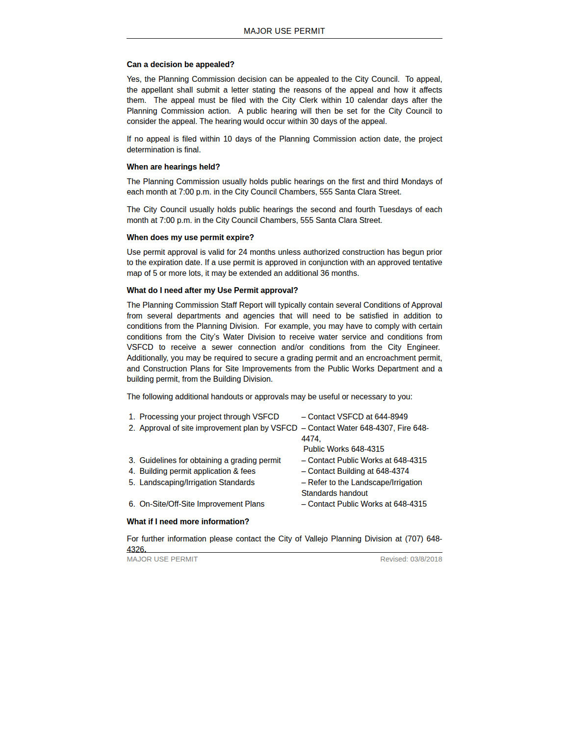MAJOR USE PERMIT
Can a decision be appealed?
Yes, the Planning Commission decision can be appealed to the City Council. To appeal, the appellant shall submit a letter stating the reasons of the appeal and how it affects them. The appeal must be filed with the City Clerk within 10 calendar days after the Planning Commission action. A public hearing will then be set for the City Council to consider the appeal. The hearing would occur within 30 days of the appeal.
If no appeal is filed within 10 days of the Planning Commission action date, the project determination is final.
When are hearings held?
The Planning Commission usually holds public hearings on the first and third Mondays of each month at 7:00 p.m. in the City Council Chambers, 555 Santa Clara Street.
The City Council usually holds public hearings the second and fourth Tuesdays of each month at 7:00 p.m. in the City Council Chambers, 555 Santa Clara Street.
When does my use permit expire?
Use permit approval is valid for 24 months unless authorized construction has begun prior to the expiration date. If a use permit is approved in conjunction with an approved tentative map of 5 or more lots, it may be extended an additional 36 months.
What do I need after my Use Permit approval?
The Planning Commission Staff Report will typically contain several Conditions of Approval from several departments and agencies that will need to be satisfied in addition to conditions from the Planning Division. For example, you may have to comply with certain conditions from the City’s Water Division to receive water service and conditions from VSFCD to receive a sewer connection and/or conditions from the City Engineer. Additionally, you may be required to secure a grading permit and an encroachment permit, and Construction Plans for Site Improvements from the Public Works Department and a building permit, from the Building Division.
The following additional handouts or approvals may be useful or necessary to you:
Processing your project through VSFCD – Contact VSFCD at 644-8949
Approval of site improvement plan by VSFCD – Contact Water 648-4307, Fire 648-4474,
Public Works 648-4315
Guidelines for obtaining a grading permit – Contact Public Works at 648-4315
Building permit application & fees – Contact Building at 648-4374
Landscaping/Irrigation Standards – Refer to the Landscape/Irrigation Standards handout
On-Site/Off-Site Improvement Plans – Contact Public Works at 648-4315
What if I need more information?
For further information please contact the City of Vallejo Planning Division at (707) 648-4326.
MAJOR USE PERMIT Revised: 03/8/2018